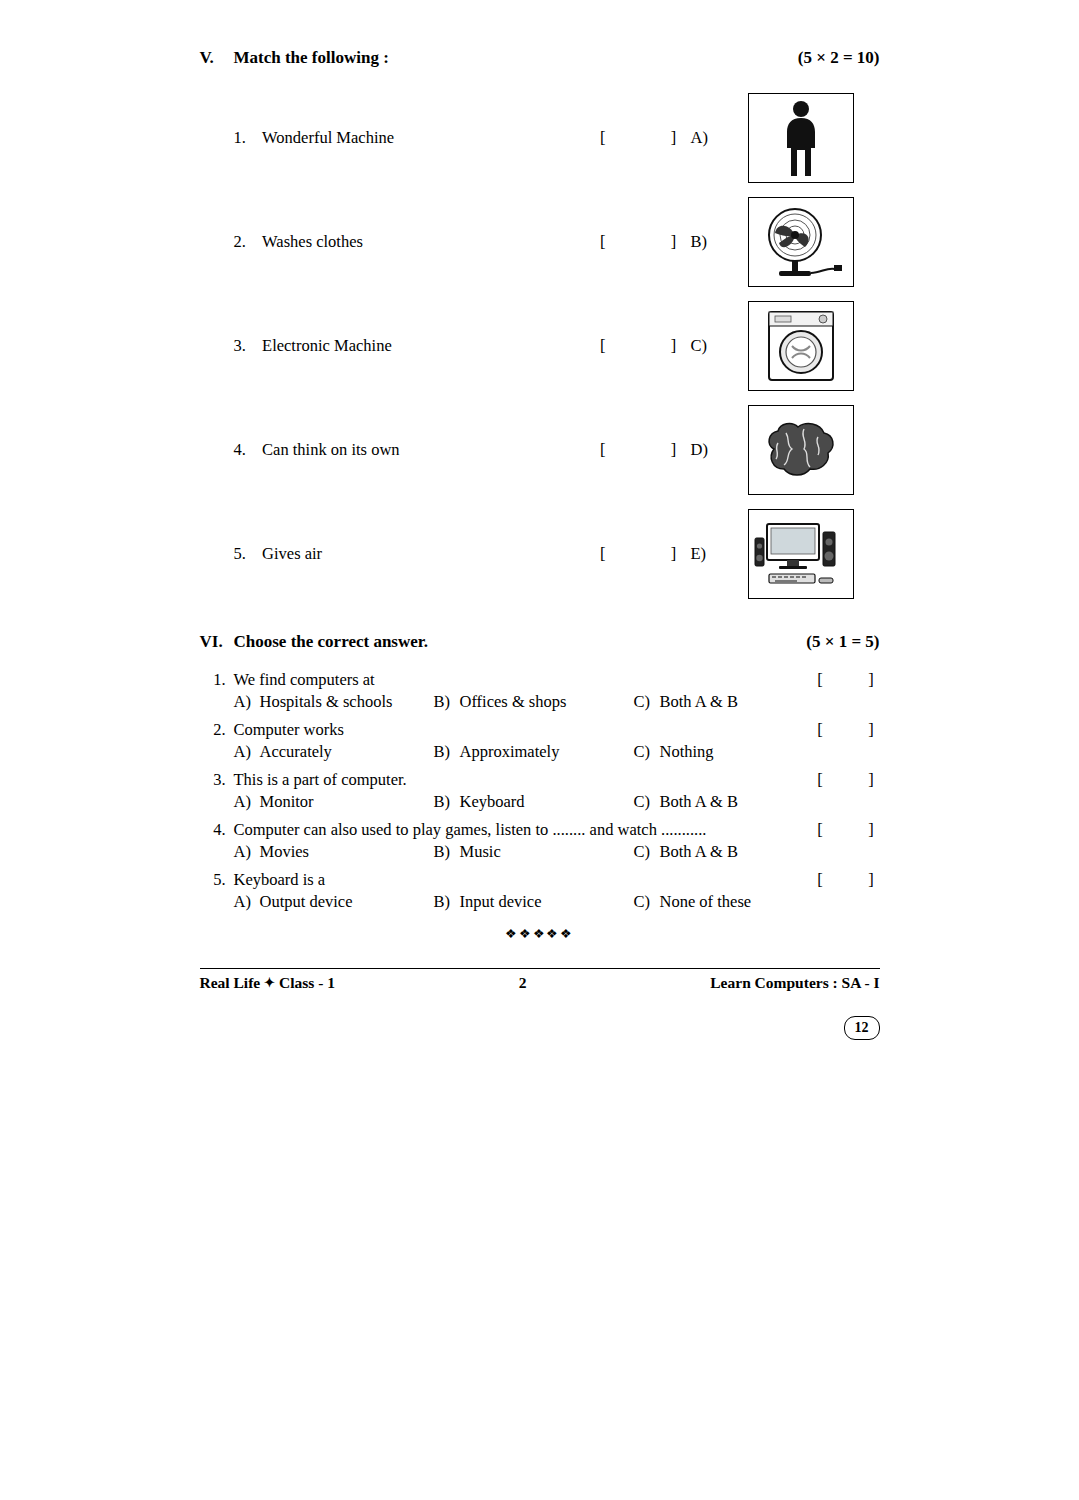V. Match the following : (5 × 2 = 10)
| 1. | Wonderful Machine | [ ] | A) | |
| 2. | Washes clothes | [ ] | B) | |
| 3. | Electronic Machine | [ ] | C) | |
| 4. | Can think on its own | [ ] | D) | |
| 5. | Gives air | [ ] | E) | |
VI. Choose the correct answer. (5 × 1 = 5)
1. We find computers at [ ]
A) Hospitals & schools B) Offices & shops C) Both A & B
2. Computer works [ ]
A) Accurately B) Approximately C) Nothing
3. This is a part of computer. [ ]
A) Monitor B) Keyboard C) Both A & B
4. Computer can also used to play games, listen to ........ and watch ........... [ ]
A) Movies B) Music C) Both A & B
5. Keyboard is a [ ]
A) Output device B) Input device C) None of these
❖❖❖❖❖
Real Life ✦ Class - 1 2 Learn Computers : SA - I
12